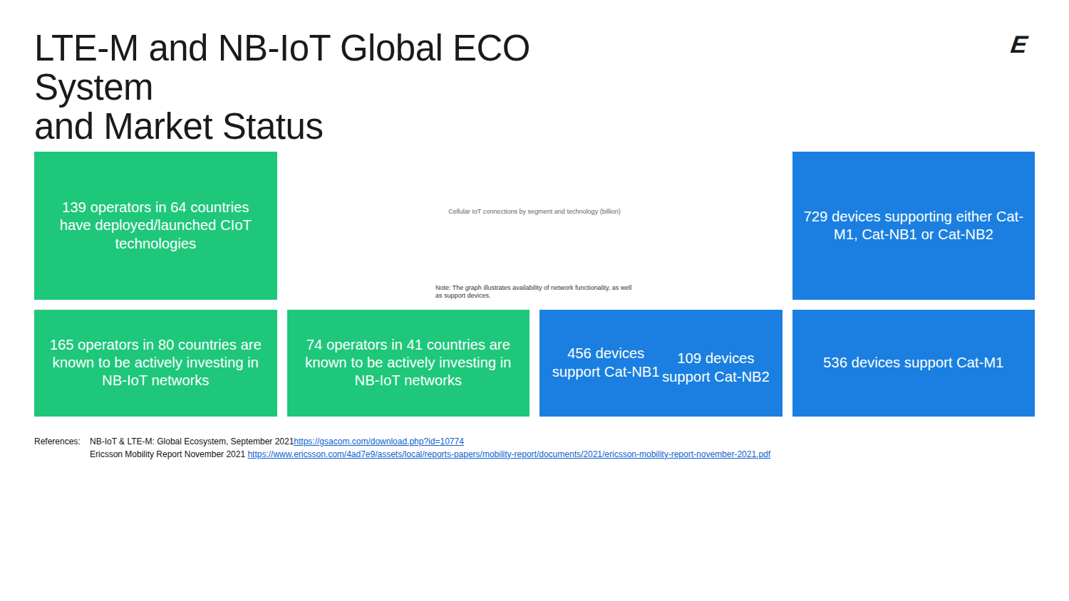LTE-M and NB-IoT Global ECO System
and Market Status
E
139 operators in 64 countries have deployed/launched CIoT technologies
Note: The graph illustrates availability of network functionality, as well as support devices.
729 devices supporting either Cat-M1, Cat-NB1 or Cat-NB2
165 operators in 80 countries are known to be actively investing in NB-IoT networks
74 operators in 41 countries are known to be actively investing in NB-IoT networks
456 devices support Cat-NB1
109 devices support Cat-NB2
536 devices support Cat-M1
References: NB-IoT & LTE-M: Global Ecosystem, September 2021https://gsacom.com/download.php?id=10774
Ericsson Mobility Report November 2021 https://www.ericsson.com/4ad7e9/assets/local/reports-papers/mobility-report/documents/2021/ericsson-mobility-report-november-2021.pdf